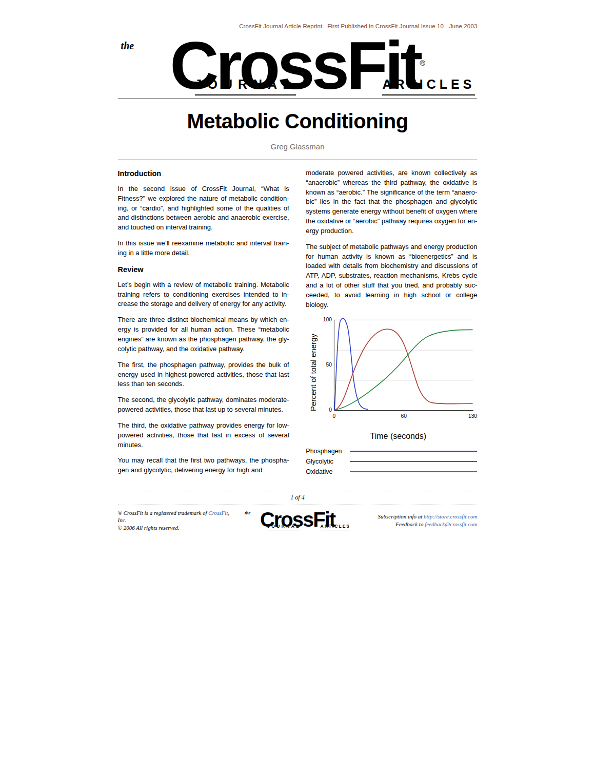CrossFit Journal Article Reprint. First Published in CrossFit Journal Issue 10 - June 2003
the
CrossFit®
JOURNAL ARTICLES
Metabolic Conditioning
Greg Glassman
Introduction
In the second issue of CrossFit Journal, “What is Fitness?” we explored the nature of metabolic conditioning, or “cardio”, and highlighted some of the qualities of and distinctions between aerobic and anaerobic exercise, and touched on interval training.
In this issue we’ll reexamine metabolic and interval training in a little more detail.
Review
Let’s begin with a review of metabolic training. Metabolic training refers to conditioning exercises intended to increase the storage and delivery of energy for any activity.
There are three distinct biochemical means by which energy is provided for all human action. These “metabolic engines” are known as the phosphagen pathway, the glycolytic pathway, and the oxidative pathway.
The first, the phosphagen pathway, provides the bulk of energy used in highest-powered activities, those that last less than ten seconds.
The second, the glycolytic pathway, dominates moderate-powered activities, those that last up to several minutes.
The third, the oxidative pathway provides energy for low-powered activities, those that last in excess of several minutes.
You may recall that the first two pathways, the phosphagen and glycolytic, delivering energy for high and
moderate powered activities, are known collectively as “anaerobic” whereas the third pathway, the oxidative is known as “aerobic.” The significance of the term “anaerobic” lies in the fact that the phosphagen and glycolytic systems generate energy without benefit of oxygen where the oxidative or “aerobic” pathway requires oxygen for energy production.
The subject of metabolic pathways and energy production for human activity is known as “bioenergetics” and is loaded with details from biochemistry and discussions of ATP, ADP, substrates, reaction mechanisms, Krebs cycle and a lot of other stuff that you tried, and probably succeeded, to avoid learning in high school or college biology.
Percent of total energy
100 50 0 0 60 130
Time (seconds)
| Phosphagen | |
| Glycolytic | |
| Oxidative | |
1 of 4
® CrossFit is a registered trademark of CrossFit, Inc.
© 2006 All rights reserved.
the
CrossFit
JOURNAL ARTICLES
Subscription info at http://store.crossfit.com
Feedback to feedback@crossfit.com